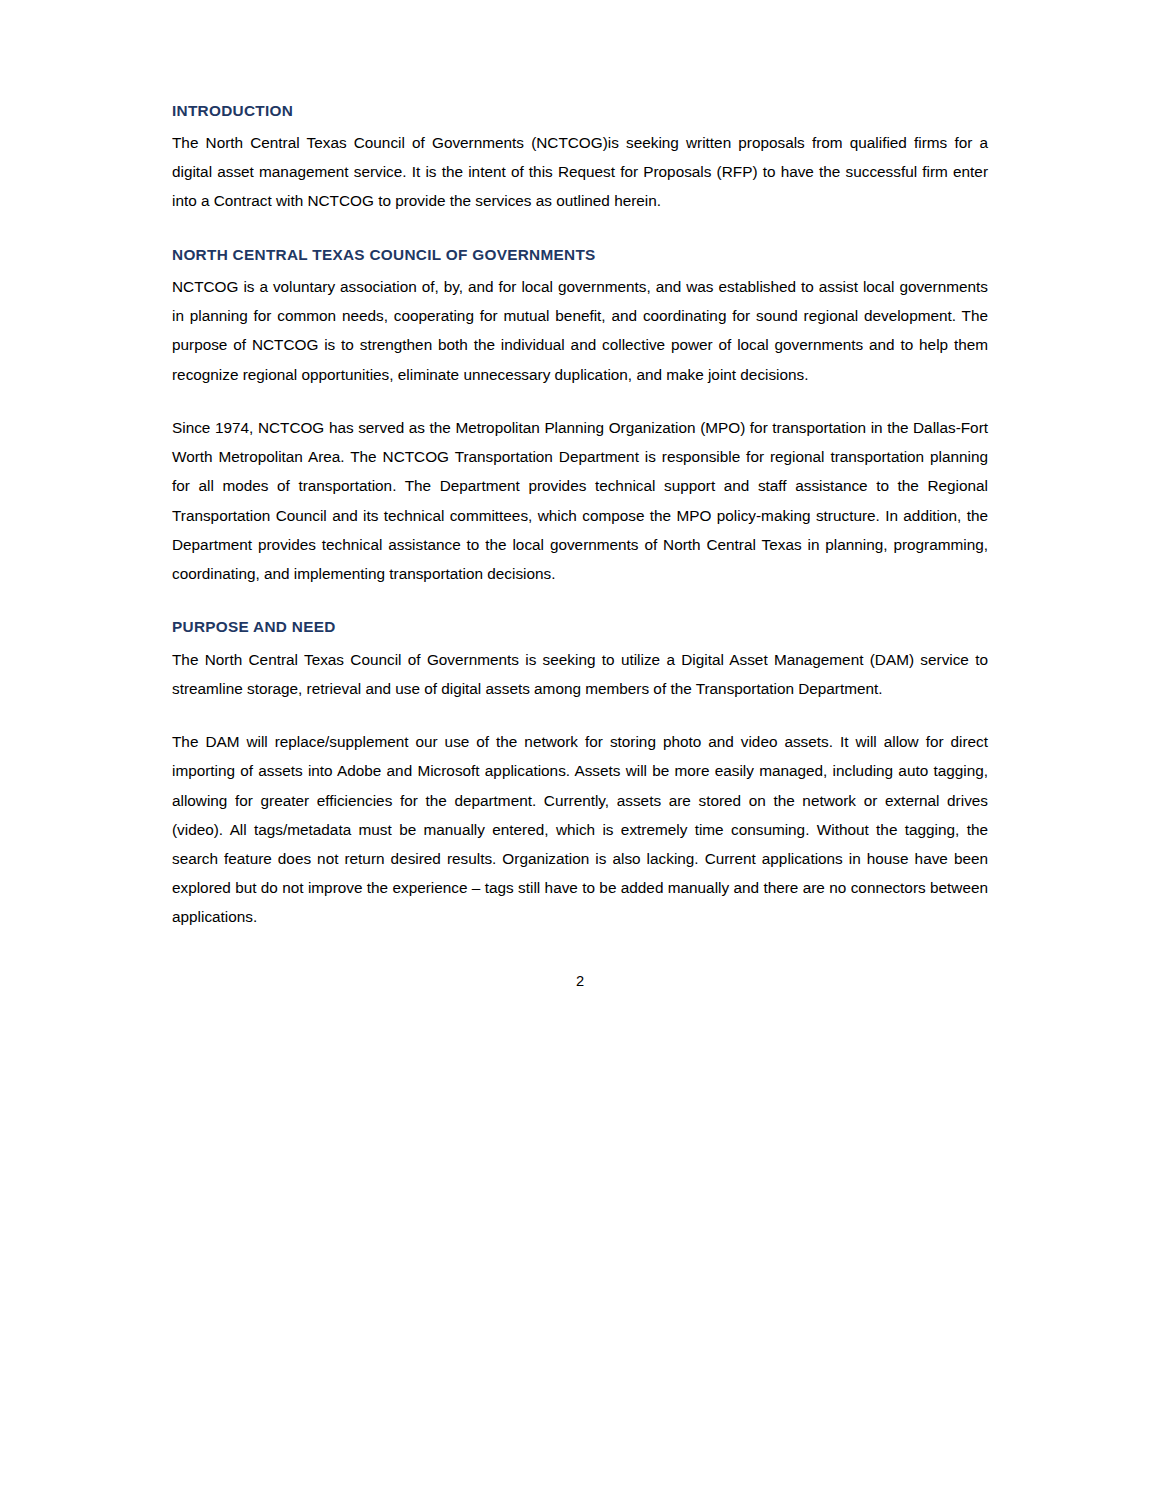INTRODUCTION
The North Central Texas Council of Governments (NCTCOG)is seeking written proposals from qualified firms for a digital asset management service. It is the intent of this Request for Proposals (RFP) to have the successful firm enter into a Contract with NCTCOG to provide the services as outlined herein.
NORTH CENTRAL TEXAS COUNCIL OF GOVERNMENTS
NCTCOG is a voluntary association of, by, and for local governments, and was established to assist local governments in planning for common needs, cooperating for mutual benefit, and coordinating for sound regional development. The purpose of NCTCOG is to strengthen both the individual and collective power of local governments and to help them recognize regional opportunities, eliminate unnecessary duplication, and make joint decisions.
Since 1974, NCTCOG has served as the Metropolitan Planning Organization (MPO) for transportation in the Dallas-Fort Worth Metropolitan Area. The NCTCOG Transportation Department is responsible for regional transportation planning for all modes of transportation. The Department provides technical support and staff assistance to the Regional Transportation Council and its technical committees, which compose the MPO policy-making structure. In addition, the Department provides technical assistance to the local governments of North Central Texas in planning, programming, coordinating, and implementing transportation decisions.
PURPOSE AND NEED
The North Central Texas Council of Governments is seeking to utilize a Digital Asset Management (DAM) service to streamline storage, retrieval and use of digital assets among members of the Transportation Department.
The DAM will replace/supplement our use of the network for storing photo and video assets. It will allow for direct importing of assets into Adobe and Microsoft applications. Assets will be more easily managed, including auto tagging, allowing for greater efficiencies for the department. Currently, assets are stored on the network or external drives (video). All tags/metadata must be manually entered, which is extremely time consuming. Without the tagging, the search feature does not return desired results. Organization is also lacking. Current applications in house have been explored but do not improve the experience – tags still have to be added manually and there are no connectors between applications.
2